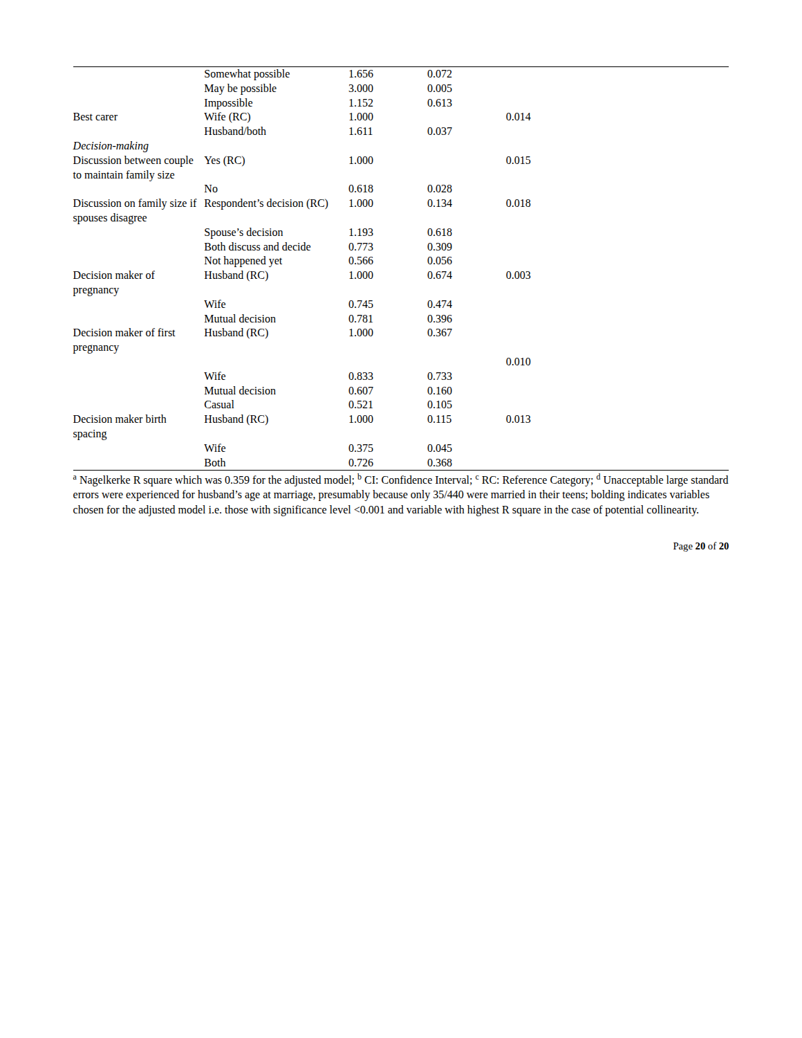| | Somewhat possible | 1.656 | 0.072 | | |
| | May be possible | 3.000 | 0.005 | | |
| | Impossible | 1.152 | 0.613 | | |
| Best carer | Wife (RC) | 1.000 | | 0.014 | |
| | Husband/both | 1.611 | 0.037 | | |
| Decision-making | | | | | |
| Discussion between couple to maintain family size | Yes (RC) | 1.000 | | 0.015 | |
| | No | 0.618 | 0.028 | | |
| Discussion on family size if spouses disagree | Respondent’s decision (RC) | 1.000 | 0.134 | 0.018 | |
| | Spouse’s decision | 1.193 | 0.618 | | |
| | Both discuss and decide | 0.773 | 0.309 | | |
| | Not happened yet | 0.566 | 0.056 | | |
| Decision maker of pregnancy | Husband (RC) | 1.000 | 0.674 | 0.003 | |
| | Wife | 0.745 | 0.474 | | |
| | Mutual decision | 0.781 | 0.396 | | |
| Decision maker of first pregnancy | Husband (RC) | 1.000 | 0.367 | | |
| | | | | 0.010 | |
| | Wife | 0.833 | 0.733 | | |
| | Mutual decision | 0.607 | 0.160 | | |
| | Casual | 0.521 | 0.105 | | |
| Decision maker birth spacing | Husband (RC) | 1.000 | 0.115 | 0.013 | |
| | Wife | 0.375 | 0.045 | | |
| | Both | 0.726 | 0.368 | | |
a Nagelkerke R square which was 0.359 for the adjusted model; b CI: Confidence Interval; c RC: Reference Category; d Unacceptable large standard errors were experienced for husband’s age at marriage, presumably because only 35/440 were married in their teens; bolding indicates variables chosen for the adjusted model i.e. those with significance level <0.001 and variable with highest R square in the case of potential collinearity.
Page 20 of 20